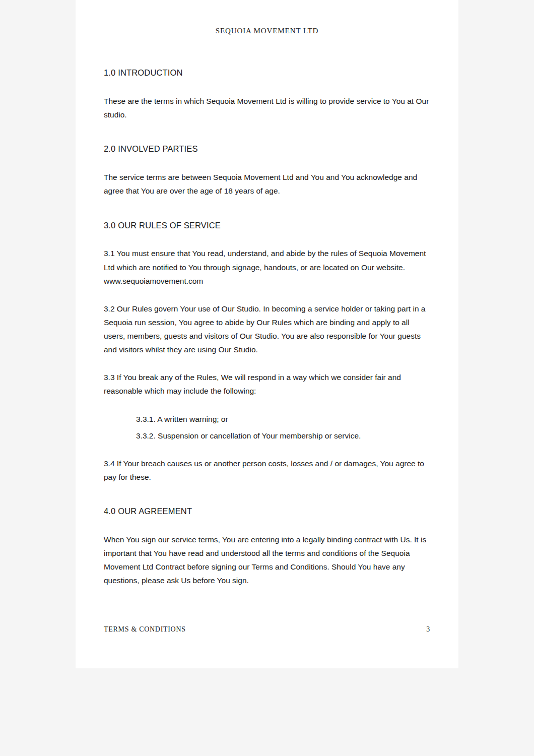SEQUOIA MOVEMENT LTD
1.0 INTRODUCTION
These are the terms in which Sequoia Movement Ltd is willing to provide service to You at Our studio.
2.0 INVOLVED PARTIES
The service terms are between Sequoia Movement Ltd and You and You acknowledge and agree that You are over the age of 18 years of age.
3.0 OUR RULES OF SERVICE
3.1 You must ensure that You read, understand, and abide by the rules of Sequoia Movement Ltd which are notified to You through signage, handouts, or are located on Our website. www.sequoiamovement.com
3.2 Our Rules govern Your use of Our Studio. In becoming a service holder or taking part in a Sequoia run session, You agree to abide by Our Rules which are binding and apply to all users, members, guests and visitors of Our Studio. You are also responsible for Your guests and visitors whilst they are using Our Studio.
3.3 If You break any of the Rules, We will respond in a way which we consider fair and reasonable which may include the following:
3.3.1. A written warning; or
3.3.2. Suspension or cancellation of Your membership or service.
3.4 If Your breach causes us or another person costs, losses and / or damages, You agree to pay for these.
4.0 OUR AGREEMENT
When You sign our service terms, You are entering into a legally binding contract with Us. It is important that You have read and understood all the terms and conditions of the Sequoia Movement Ltd Contract before signing our Terms and Conditions. Should You have any questions, please ask Us before You sign.
TERMS & CONDITIONS 3